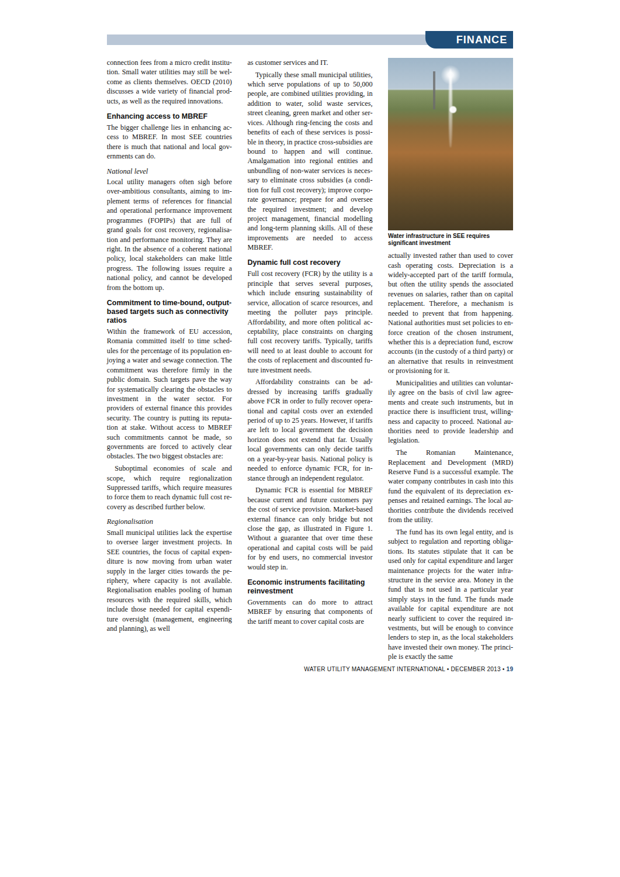FINANCE
connection fees from a micro credit institution. Small water utilities may still be welcome as clients themselves. OECD (2010) discusses a wide variety of financial products, as well as the required innovations.
Enhancing access to MBREF
The bigger challenge lies in enhancing access to MBREF. In most SEE countries there is much that national and local governments can do.
National level
Local utility managers often sigh before over-ambitious consultants, aiming to implement terms of references for financial and operational performance improvement programmes (FOPIPs) that are full of grand goals for cost recovery, regionalisation and performance monitoring. They are right. In the absence of a coherent national policy, local stakeholders can make little progress. The following issues require a national policy, and cannot be developed from the bottom up.
Commitment to time-bound, output-based targets such as connectivity ratios
Within the framework of EU accession, Romania committed itself to time schedules for the percentage of its population enjoying a water and sewage connection. The commitment was therefore firmly in the public domain. Such targets pave the way for systematically clearing the obstacles to investment in the water sector. For providers of external finance this provides security. The country is putting its reputation at stake. Without access to MBREF such commitments cannot be made, so governments are forced to actively clear obstacles. The two biggest obstacles are:
Suboptimal economies of scale and scope, which require regionalization Suppressed tariffs, which require measures to force them to reach dynamic full cost recovery as described further below.
Regionalisation
Small municipal utilities lack the expertise to oversee larger investment projects. In SEE countries, the focus of capital expenditure is now moving from urban water supply in the larger cities towards the periphery, where capacity is not available. Regionalisation enables pooling of human resources with the required skills, which include those needed for capital expenditure oversight (management, engineering and planning), as well
as customer services and IT.
Typically these small municipal utilities, which serve populations of up to 50,000 people, are combined utilities providing, in addition to water, solid waste services, street cleaning, green market and other services. Although ring-fencing the costs and benefits of each of these services is possible in theory, in practice cross-subsidies are bound to happen and will continue. Amalgamation into regional entities and unbundling of non-water services is necessary to eliminate cross subsidies (a condition for full cost recovery); improve corporate governance; prepare for and oversee the required investment; and develop project management, financial modelling and long-term planning skills. All of these improvements are needed to access MBREF.
Dynamic full cost recovery
Full cost recovery (FCR) by the utility is a principle that serves several purposes, which include ensuring sustainability of service, allocation of scarce resources, and meeting the polluter pays principle. Affordability, and more often political acceptability, place constraints on charging full cost recovery tariffs. Typically, tariffs will need to at least double to account for the costs of replacement and discounted future investment needs.
Affordability constraints can be addressed by increasing tariffs gradually above FCR in order to fully recover operational and capital costs over an extended period of up to 25 years. However, if tariffs are left to local government the decision horizon does not extend that far. Usually local governments can only decide tariffs on a year-by-year basis. National policy is needed to enforce dynamic FCR, for instance through an independent regulator.
Dynamic FCR is essential for MBREF because current and future customers pay the cost of service provision. Market-based external finance can only bridge but not close the gap, as illustrated in Figure 1. Without a guarantee that over time these operational and capital costs will be paid for by end users, no commercial investor would step in.
Economic instruments facilitating reinvestment
Governments can do more to attract MBREF by ensuring that components of the tariff meant to cover capital costs are
Water infrastructure in SEE requires significant investment
actually invested rather than used to cover cash operating costs. Depreciation is a widely-accepted part of the tariff formula, but often the utility spends the associated revenues on salaries, rather than on capital replacement. Therefore, a mechanism is needed to prevent that from happening. National authorities must set policies to enforce creation of the chosen instrument, whether this is a depreciation fund, escrow accounts (in the custody of a third party) or an alternative that results in reinvestment or provisioning for it.
Municipalities and utilities can voluntarily agree on the basis of civil law agreements and create such instruments, but in practice there is insufficient trust, willingness and capacity to proceed. National authorities need to provide leadership and legislation.
The Romanian Maintenance, Replacement and Development (MRD) Reserve Fund is a successful example. The water company contributes in cash into this fund the equivalent of its depreciation expenses and retained earnings. The local authorities contribute the dividends received from the utility.
The fund has its own legal entity, and is subject to regulation and reporting obligations. Its statutes stipulate that it can be used only for capital expenditure and larger maintenance projects for the water infrastructure in the service area. Money in the fund that is not used in a particular year simply stays in the fund. The funds made available for capital expenditure are not nearly sufficient to cover the required investments, but will be enough to convince lenders to step in, as the local stakeholders have invested their own money. The principle is exactly the same
WATER UTILITY MANAGEMENT INTERNATIONAL • DECEMBER 2013 • 19